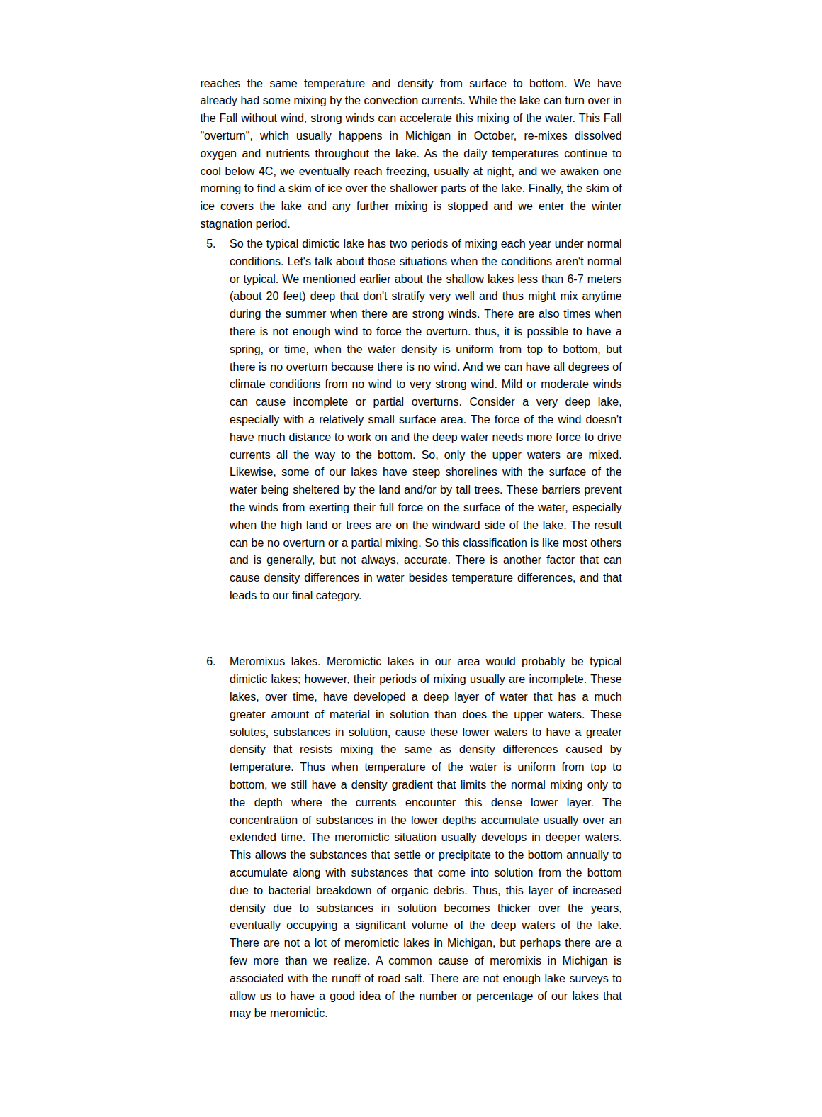reaches the same temperature and density from surface to bottom. We have already had some mixing by the convection currents. While the lake can turn over in the Fall without wind, strong winds can accelerate this mixing of the water. This Fall "overturn", which usually happens in Michigan in October, re-mixes dissolved oxygen and nutrients throughout the lake. As the daily temperatures continue to cool below 4C, we eventually reach freezing, usually at night, and we awaken one morning to find a skim of ice over the shallower parts of the lake. Finally, the skim of ice covers the lake and any further mixing is stopped and we enter the winter stagnation period.
5.
So the typical dimictic lake has two periods of mixing each year under normal conditions. Let's talk about those situations when the conditions aren't normal or typical. We mentioned earlier about the shallow lakes less than 6-7 meters (about 20 feet) deep that don't stratify very well and thus might mix anytime during the summer when there are strong winds. There are also times when there is not enough wind to force the overturn. thus, it is possible to have a spring, or time, when the water density is uniform from top to bottom, but there is no overturn because there is no wind. And we can have all degrees of climate conditions from no wind to very strong wind. Mild or moderate winds can cause incomplete or partial overturns. Consider a very deep lake, especially with a relatively small surface area. The force of the wind doesn't have much distance to work on and the deep water needs more force to drive currents all the way to the bottom. So, only the upper waters are mixed. Likewise, some of our lakes have steep shorelines with the surface of the water being sheltered by the land and/or by tall trees. These barriers prevent the winds from exerting their full force on the surface of the water, especially when the high land or trees are on the windward side of the lake. The result can be no overturn or a partial mixing. So this classification is like most others and is generally, but not always, accurate. There is another factor that can cause density differences in water besides temperature differences, and that leads to our final category.
6.
Meromixus lakes. Meromictic lakes in our area would probably be typical dimictic lakes; however, their periods of mixing usually are incomplete. These lakes, over time, have developed a deep layer of water that has a much greater amount of material in solution than does the upper waters. These solutes, substances in solution, cause these lower waters to have a greater density that resists mixing the same as density differences caused by temperature. Thus when temperature of the water is uniform from top to bottom, we still have a density gradient that limits the normal mixing only to the depth where the currents encounter this dense lower layer. The concentration of substances in the lower depths accumulate usually over an extended time. The meromictic situation usually develops in deeper waters. This allows the substances that settle or precipitate to the bottom annually to accumulate along with substances that come into solution from the bottom due to bacterial breakdown of organic debris. Thus, this layer of increased density due to substances in solution becomes thicker over the years, eventually occupying a significant volume of the deep waters of the lake. There are not a lot of meromictic lakes in Michigan, but perhaps there are a few more than we realize. A common cause of meromixis in Michigan is associated with the runoff of road salt. There are not enough lake surveys to allow us to have a good idea of the number or percentage of our lakes that may be meromictic.